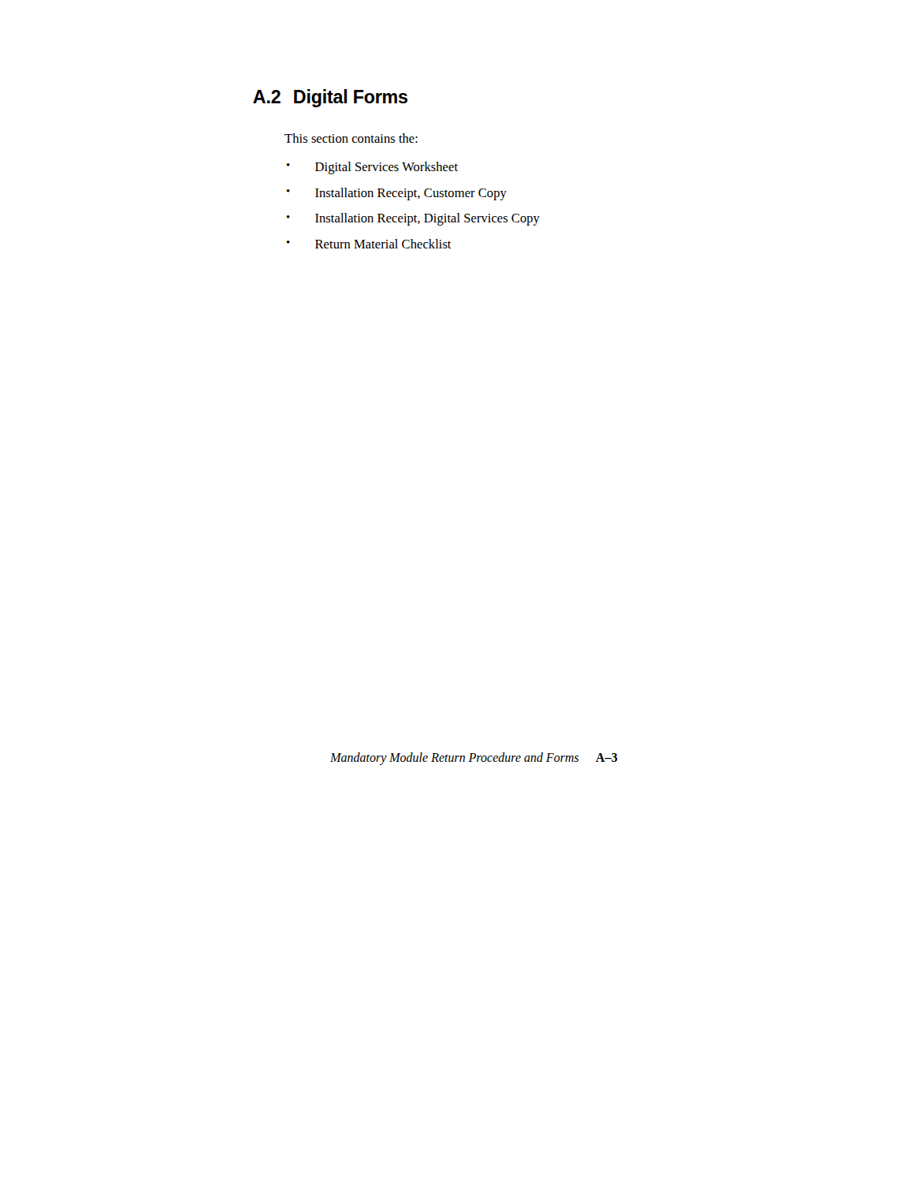A.2 Digital Forms
This section contains the:
Digital Services Worksheet
Installation Receipt, Customer Copy
Installation Receipt, Digital Services Copy
Return Material Checklist
Mandatory Module Return Procedure and FormsA–3